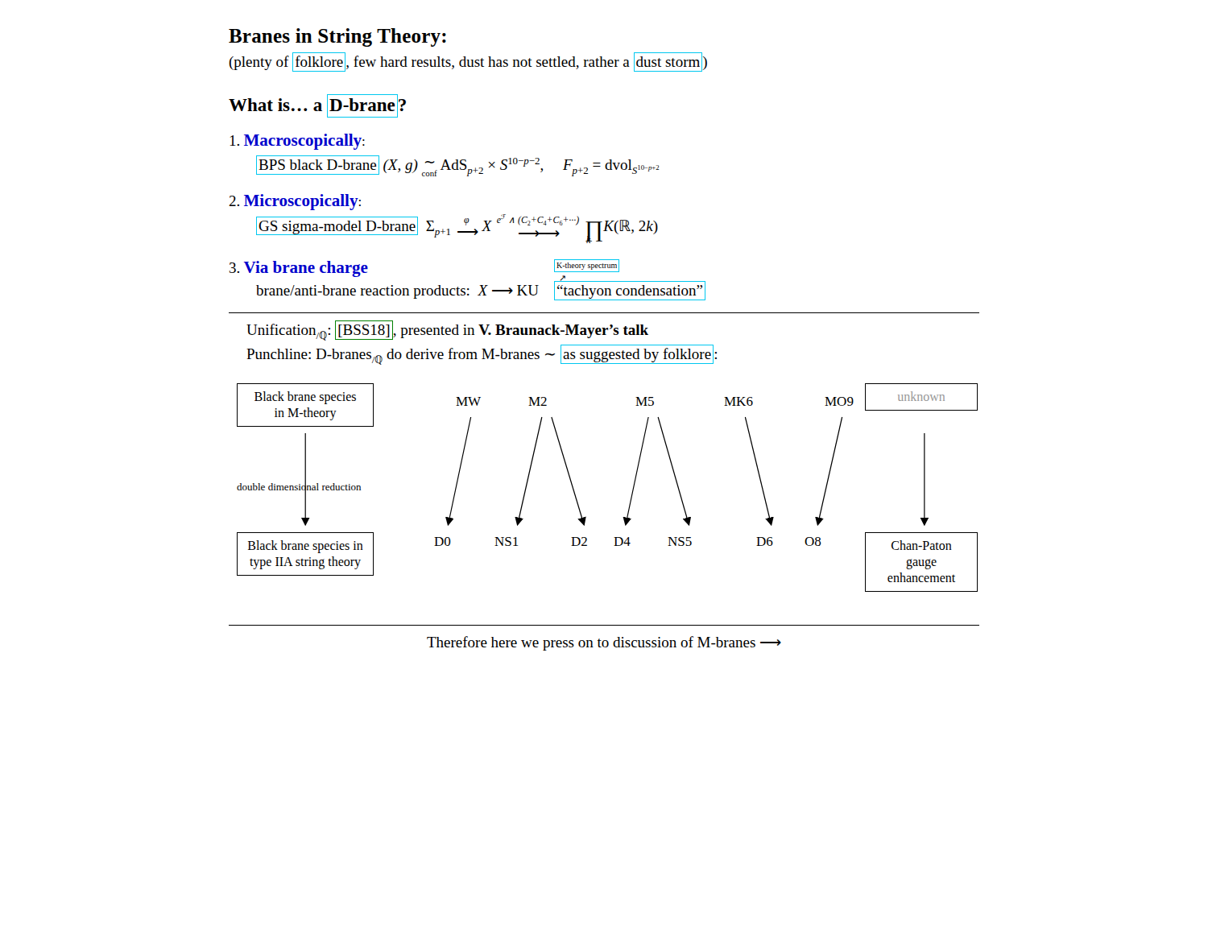Branes in String Theory:
(plenty of folklore, few hard results, dust has not settled, rather a dust storm)
What is… a D-brane?
1. Macroscopically:
BPS black D-brane (X, g) ∼conf AdSp+2 × S10−p−2, Fp+2 = dvolS10−p+2
2. Microscopically:
GS sigma-model D-brane Σp+1 φ⟶ X eℱ ∧ (C2+C4+C6+···)⟶⟶ ∏k K(ℝ, 2k)
3. Via brane charge
brane/anti-brane reaction products: X ⟶ KU K-theory spectrum ↗ “tachyon condensation”
Unification/ℚ: [BSS18], presented in V. Braunack-Mayer’s talk
Punchline: D-branes/ℚ do derive from M-branes ∼ as suggested by folklore:
Black brane species
in M-theory
double dimensional reduction
Black brane species in
type IIA string theory
MW
M2
M5
MK6
MO9
D0
NS1
D2
D4
NS5
D6
O8
unknown
Chan-Paton
gauge enhancement
Therefore here we press on to discussion of M-branes ⟶